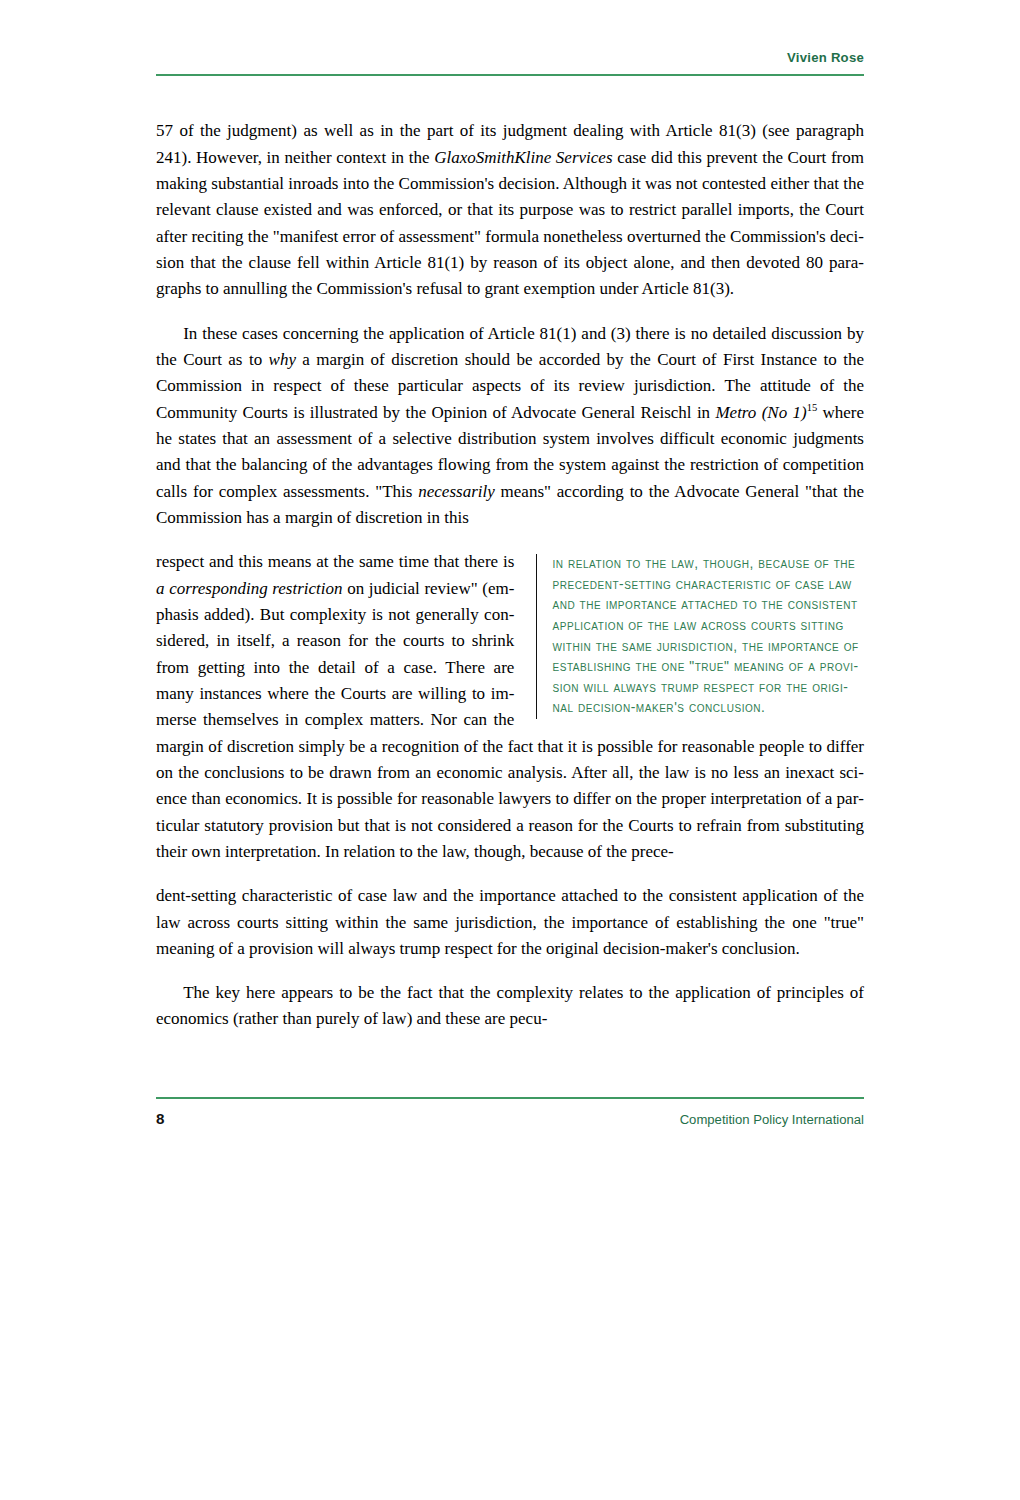Vivien Rose
57 of the judgment) as well as in the part of its judgment dealing with Article 81(3) (see paragraph 241). However, in neither context in the GlaxoSmithKline Services case did this prevent the Court from making substantial inroads into the Commission's decision. Although it was not contested either that the relevant clause existed and was enforced, or that its purpose was to restrict parallel imports, the Court after reciting the "manifest error of assessment" formula nonetheless overturned the Commission's decision that the clause fell within Article 81(1) by reason of its object alone, and then devoted 80 paragraphs to annulling the Commission's refusal to grant exemption under Article 81(3).
In these cases concerning the application of Article 81(1) and (3) there is no detailed discussion by the Court as to why a margin of discretion should be accorded by the Court of First Instance to the Commission in respect of these particular aspects of its review jurisdiction. The attitude of the Community Courts is illustrated by the Opinion of Advocate General Reischl in Metro (No 1)15 where he states that an assessment of a selective distribution system involves difficult economic judgments and that the balancing of the advantages flowing from the system against the restriction of competition calls for complex assessments. "This necessarily means" according to the Advocate General "that the Commission has a margin of discretion in this
In relation to the law, though, because of the precedent-setting characteristic of case law and the importance attached to the consistent application of the law across courts sitting within the same jurisdiction, the importance of establishing the one "true" meaning of a provision will always trump respect for the original decision-maker's conclusion.
respect and this means at the same time that there is a corresponding restriction on judicial review" (emphasis added). But complexity is not generally considered, in itself, a reason for the courts to shrink from getting into the detail of a case. There are many instances where the Courts are willing to immerse themselves in complex matters. Nor can the margin of discretion simply be a recognition of the fact that it is possible for reasonable people to differ on the conclusions to be drawn from an economic analysis. After all, the law is no less an inexact science than economics. It is possible for reasonable lawyers to differ on the proper interpretation of a particular statutory provision but that is not considered a reason for the Courts to refrain from substituting their own interpretation. In relation to the law, though, because of the prece-
dent-setting characteristic of case law and the importance attached to the consistent application of the law across courts sitting within the same jurisdiction, the importance of establishing the one "true" meaning of a provision will always trump respect for the original decision-maker's conclusion.
The key here appears to be the fact that the complexity relates to the application of principles of economics (rather than purely of law) and these are pecu-
8 Competition Policy International